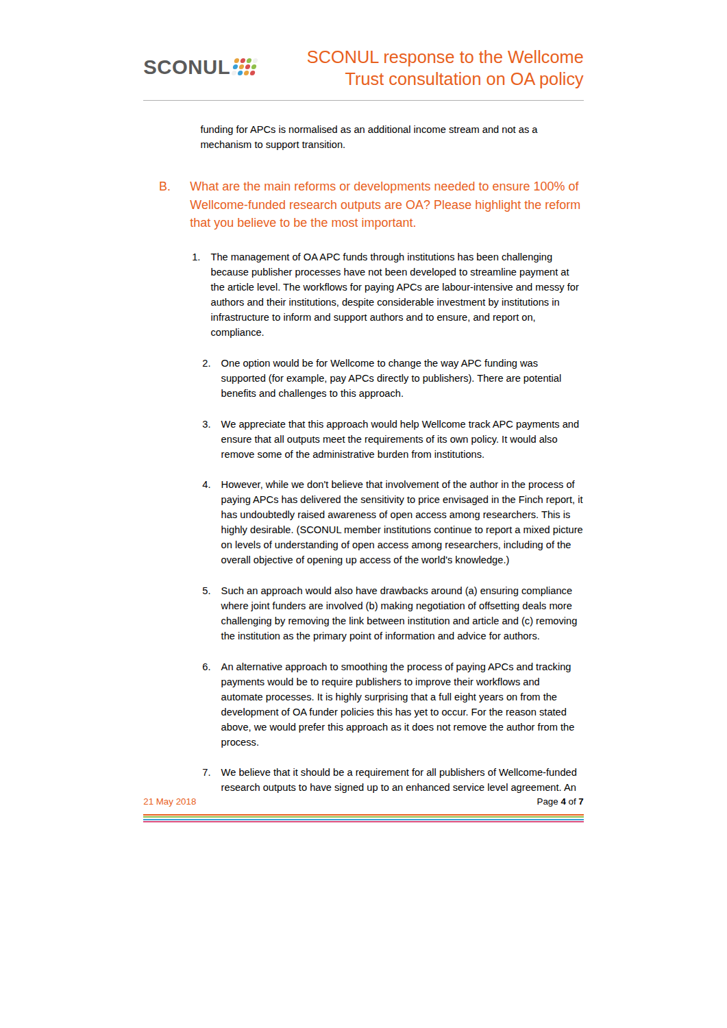SCONUL
SCONUL response to the Wellcome
Trust consultation on OA policy
funding for APCs is normalised as an additional income stream and not as a mechanism to support transition.
B.
What are the main reforms or developments needed to ensure 100% of Wellcome-funded research outputs are OA? Please highlight the reform that you believe to be the most important.
The management of OA APC funds through institutions has been challenging because publisher processes have not been developed to streamline payment at the article level. The workflows for paying APCs are labour-intensive and messy for authors and their institutions, despite considerable investment by institutions in infrastructure to inform and support authors and to ensure, and report on, compliance.
One option would be for Wellcome to change the way APC funding was supported (for example, pay APCs directly to publishers). There are potential benefits and challenges to this approach.
We appreciate that this approach would help Wellcome track APC payments and ensure that all outputs meet the requirements of its own policy. It would also remove some of the administrative burden from institutions.
However, while we don't believe that involvement of the author in the process of paying APCs has delivered the sensitivity to price envisaged in the Finch report, it has undoubtedly raised awareness of open access among researchers. This is highly desirable. (SCONUL member institutions continue to report a mixed picture on levels of understanding of open access among researchers, including of the overall objective of opening up access of the world's knowledge.)
Such an approach would also have drawbacks around (a) ensuring compliance where joint funders are involved (b) making negotiation of offsetting deals more challenging by removing the link between institution and article and (c) removing the institution as the primary point of information and advice for authors.
An alternative approach to smoothing the process of paying APCs and tracking payments would be to require publishers to improve their workflows and automate processes. It is highly surprising that a full eight years on from the development of OA funder policies this has yet to occur. For the reason stated above, we would prefer this approach as it does not remove the author from the process.
We believe that it should be a requirement for all publishers of Wellcome-funded research outputs to have signed up to an enhanced service level agreement. An
21 May 2018 Page 4 of 7